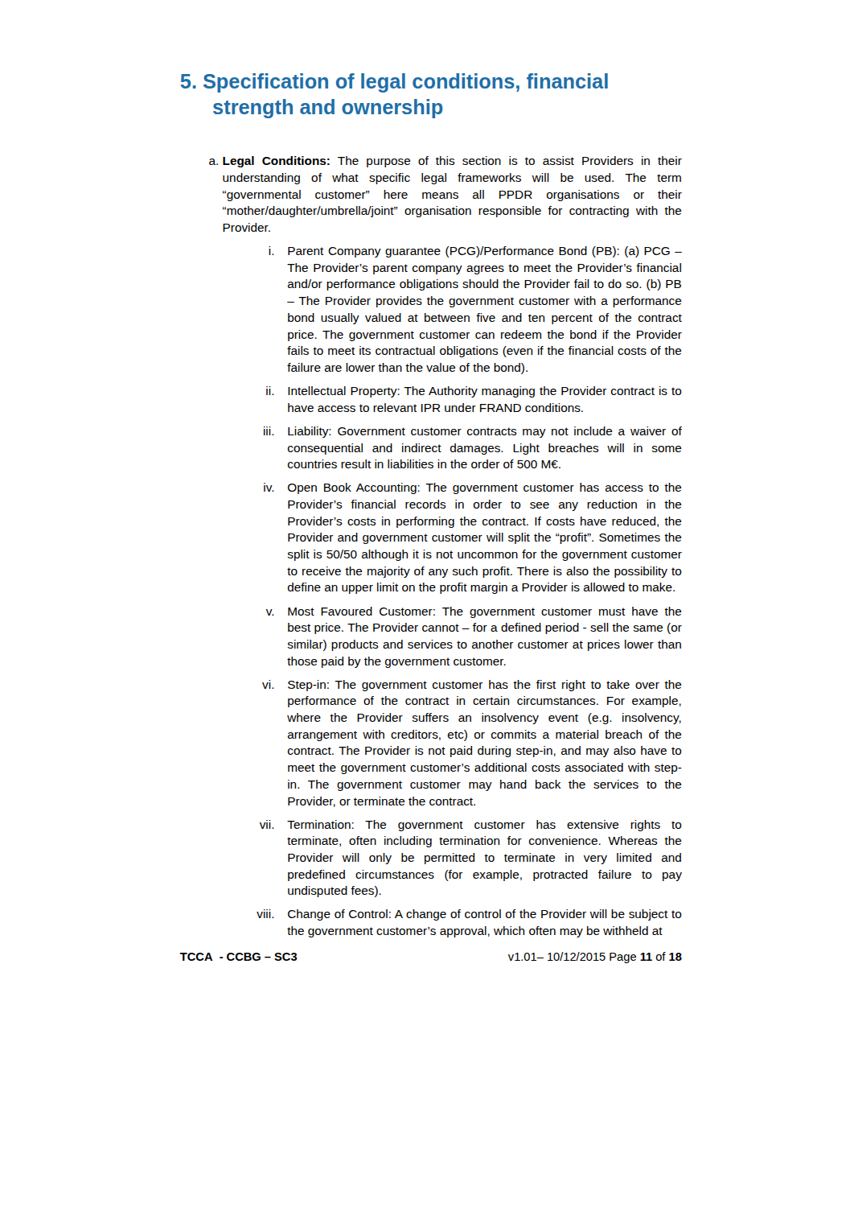5. Specification of legal conditions, financial strength and ownership
Legal Conditions: The purpose of this section is to assist Providers in their understanding of what specific legal frameworks will be used. The term “governmental customer” here means all PPDR organisations or their “mother/daughter/umbrella/joint” organisation responsible for contracting with the Provider.
Parent Company guarantee (PCG)/Performance Bond (PB): (a) PCG – The Provider’s parent company agrees to meet the Provider’s financial and/or performance obligations should the Provider fail to do so. (b) PB – The Provider provides the government customer with a performance bond usually valued at between five and ten percent of the contract price. The government customer can redeem the bond if the Provider fails to meet its contractual obligations (even if the financial costs of the failure are lower than the value of the bond).
Intellectual Property: The Authority managing the Provider contract is to have access to relevant IPR under FRAND conditions.
Liability: Government customer contracts may not include a waiver of consequential and indirect damages. Light breaches will in some countries result in liabilities in the order of 500 M€.
Open Book Accounting: The government customer has access to the Provider’s financial records in order to see any reduction in the Provider’s costs in performing the contract. If costs have reduced, the Provider and government customer will split the “profit”. Sometimes the split is 50/50 although it is not uncommon for the government customer to receive the majority of any such profit. There is also the possibility to define an upper limit on the profit margin a Provider is allowed to make.
Most Favoured Customer: The government customer must have the best price. The Provider cannot – for a defined period - sell the same (or similar) products and services to another customer at prices lower than those paid by the government customer.
Step-in: The government customer has the first right to take over the performance of the contract in certain circumstances. For example, where the Provider suffers an insolvency event (e.g. insolvency, arrangement with creditors, etc) or commits a material breach of the contract. The Provider is not paid during step-in, and may also have to meet the government customer’s additional costs associated with step-in. The government customer may hand back the services to the Provider, or terminate the contract.
Termination: The government customer has extensive rights to terminate, often including termination for convenience. Whereas the Provider will only be permitted to terminate in very limited and predefined circumstances (for example, protracted failure to pay undisputed fees).
Change of Control: A change of control of the Provider will be subject to the government customer’s approval, which often may be withheld at
TCCA - CCBG – SC3 v1.01– 10/12/2015 Page 11 of 18